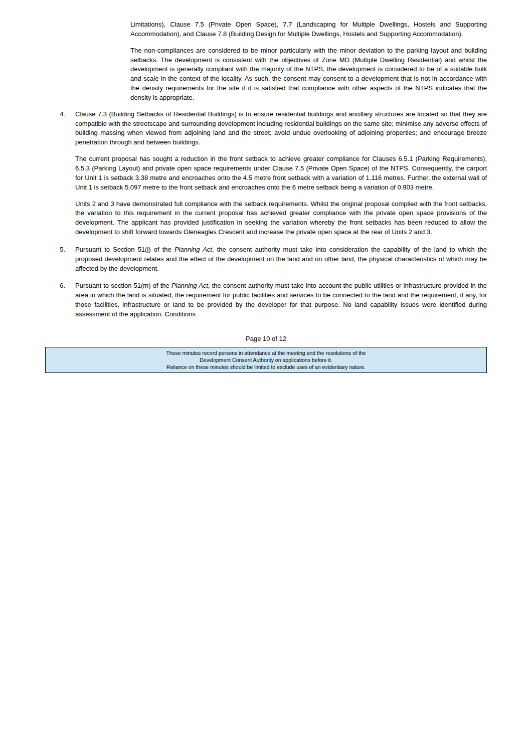Limitations), Clause 7.5 (Private Open Space), 7.7 (Landscaping for Multiple Dwellings, Hostels and Supporting Accommodation), and Clause 7.8 (Building Design for Multiple Dwellings, Hostels and Supporting Accommodation).
The non-compliances are considered to be minor particularly with the minor deviation to the parking layout and building setbacks. The development is consistent with the objectives of Zone MD (Multiple Dwelling Residential) and whilst the development is generally compliant with the majority of the NTPS, the development is considered to be of a suitable bulk and scale in the context of the locality. As such, the consent may consent to a development that is not in accordance with the density requirements for the site if it is satisfied that compliance with other aspects of the NTPS indicates that the density is appropriate.
4.
Clause 7.3 (Building Setbacks of Residential Buildings) is to ensure residential buildings and ancillary structures are located so that they are compatible with the streetscape and surrounding development including residential buildings on the same site; minimise any adverse effects of building massing when viewed from adjoining land and the street; avoid undue overlooking of adjoining properties; and encourage breeze penetration through and between buildings.
The current proposal has sought a reduction in the front setback to achieve greater compliance for Clauses 6.5.1 (Parking Requirements), 6.5.3 (Parking Layout) and private open space requirements under Clause 7.5 (Private Open Space) of the NTPS. Consequently, the carport for Unit 1 is setback 3.38 metre and encroaches onto the 4.5 metre front setback with a variation of 1.116 metres. Further, the external wall of Unit 1 is setback 5.097 metre to the front setback and encroaches onto the 6 metre setback being a variation of 0.903 metre.
Units 2 and 3 have demonstrated full compliance with the setback requirements. Whilst the original proposal complied with the front setbacks, the variation to this requirement in the current proposal has achieved greater compliance with the private open space provisions of the development. The applicant has provided justification in seeking the variation whereby the front setbacks has been reduced to allow the development to shift forward towards Gleneagles Crescent and increase the private open space at the rear of Units 2 and 3.
5.
Pursuant to Section 51(j) of the Planning Act, the consent authority must take into consideration the capability of the land to which the proposed development relates and the effect of the development on the land and on other land, the physical characteristics of which may be affected by the development.
6.
Pursuant to section 51(m) of the Planning Act, the consent authority must take into account the public utilities or infrastructure provided in the area in which the land is situated, the requirement for public facilities and services to be connected to the land and the requirement, if any, for those facilities, infrastructure or land to be provided by the developer for that purpose. No land capability issues were identified during assessment of the application. Conditions
Page 10 of 12
These minutes record persons in attendance at the meeting and the resolutions of the
Development Consent Authority on applications before it.
Reliance on these minutes should be limited to exclude uses of an evidentiary nature.